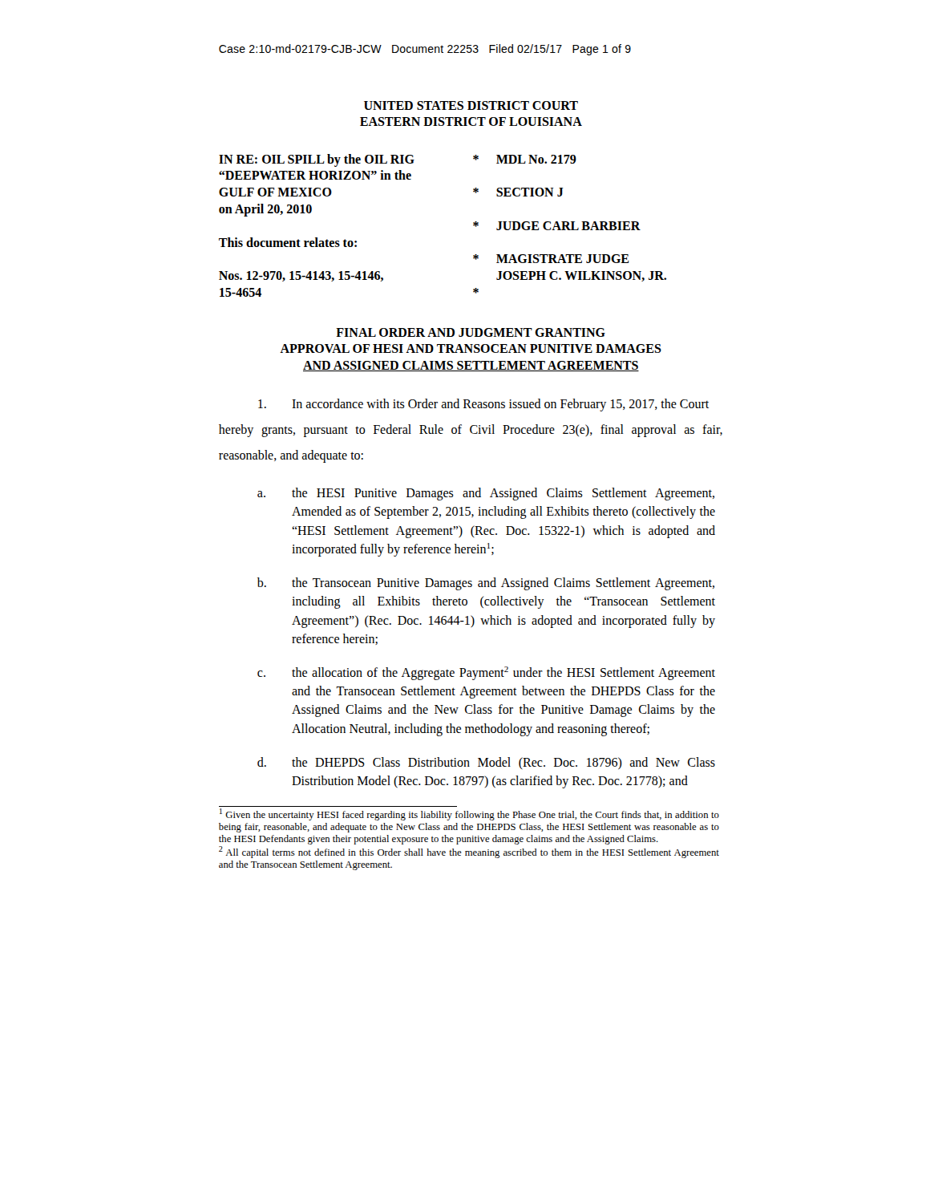Case 2:10-md-02179-CJB-JCW Document 22253 Filed 02/15/17 Page 1 of 9
UNITED STATES DISTRICT COURT
EASTERN DISTRICT OF LOUISIANA
| IN RE: OIL SPILL by the OIL RIG | * | MDL No. 2179 |
| “DEEPWATER HORIZON” in the | | |
| GULF OF MEXICO | * | SECTION J |
| on April 20, 2010 | | |
| | * | JUDGE CARL BARBIER |
| This document relates to: | | |
| | * | MAGISTRATE JUDGE |
| Nos. 12-970, 15-4143, 15-4146, | | JOSEPH C. WILKINSON, JR. |
| 15-4654 | * | |
FINAL ORDER AND JUDGMENT GRANTING
APPROVAL OF HESI AND TRANSOCEAN PUNITIVE DAMAGES
AND ASSIGNED CLAIMS SETTLEMENT AGREEMENTS
1.
In accordance with its Order and Reasons issued on February 15, 2017, the Court
hereby grants, pursuant to Federal Rule of Civil Procedure 23(e), final approval as fair, reasonable, and adequate to:
a. the HESI Punitive Damages and Assigned Claims Settlement Agreement, Amended as of September 2, 2015, including all Exhibits thereto (collectively the “HESI Settlement Agreement”) (Rec. Doc. 15322-1) which is adopted and incorporated fully by reference herein1;
b. the Transocean Punitive Damages and Assigned Claims Settlement Agreement, including all Exhibits thereto (collectively the “Transocean Settlement Agreement”) (Rec. Doc. 14644-1) which is adopted and incorporated fully by reference herein;
c. the allocation of the Aggregate Payment2 under the HESI Settlement Agreement and the Transocean Settlement Agreement between the DHEPDS Class for the Assigned Claims and the New Class for the Punitive Damage Claims by the Allocation Neutral, including the methodology and reasoning thereof;
d. the DHEPDS Class Distribution Model (Rec. Doc. 18796) and New Class Distribution Model (Rec. Doc. 18797) (as clarified by Rec. Doc. 21778); and
1 Given the uncertainty HESI faced regarding its liability following the Phase One trial, the Court finds that, in addition to being fair, reasonable, and adequate to the New Class and the DHEPDS Class, the HESI Settlement was reasonable as to the HESI Defendants given their potential exposure to the punitive damage claims and the Assigned Claims.
2 All capital terms not defined in this Order shall have the meaning ascribed to them in the HESI Settlement Agreement and the Transocean Settlement Agreement.